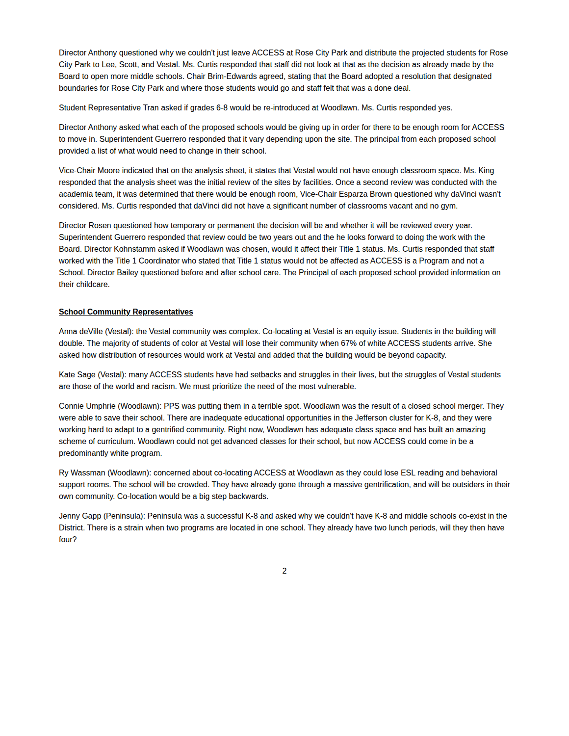Director Anthony questioned why we couldn't just leave ACCESS at Rose City Park and distribute the projected students for Rose City Park to Lee, Scott, and Vestal. Ms. Curtis responded that staff did not look at that as the decision as already made by the Board to open more middle schools. Chair Brim-Edwards agreed, stating that the Board adopted a resolution that designated boundaries for Rose City Park and where those students would go and staff felt that was a done deal.
Student Representative Tran asked if grades 6-8 would be re-introduced at Woodlawn. Ms. Curtis responded yes.
Director Anthony asked what each of the proposed schools would be giving up in order for there to be enough room for ACCESS to move in. Superintendent Guerrero responded that it vary depending upon the site. The principal from each proposed school provided a list of what would need to change in their school.
Vice-Chair Moore indicated that on the analysis sheet, it states that Vestal would not have enough classroom space. Ms. King responded that the analysis sheet was the initial review of the sites by facilities. Once a second review was conducted with the academia team, it was determined that there would be enough room, Vice-Chair Esparza Brown questioned why daVinci wasn't considered. Ms. Curtis responded that daVinci did not have a significant number of classrooms vacant and no gym.
Director Rosen questioned how temporary or permanent the decision will be and whether it will be reviewed every year. Superintendent Guerrero responded that review could be two years out and the he looks forward to doing the work with the Board. Director Kohnstamm asked if Woodlawn was chosen, would it affect their Title 1 status. Ms. Curtis responded that staff worked with the Title 1 Coordinator who stated that Title 1 status would not be affected as ACCESS is a Program and not a School. Director Bailey questioned before and after school care. The Principal of each proposed school provided information on their childcare.
School Community Representatives
Anna deVille (Vestal): the Vestal community was complex. Co-locating at Vestal is an equity issue. Students in the building will double. The majority of students of color at Vestal will lose their community when 67% of white ACCESS students arrive. She asked how distribution of resources would work at Vestal and added that the building would be beyond capacity.
Kate Sage (Vestal): many ACCESS students have had setbacks and struggles in their lives, but the struggles of Vestal students are those of the world and racism. We must prioritize the need of the most vulnerable.
Connie Umphrie (Woodlawn): PPS was putting them in a terrible spot. Woodlawn was the result of a closed school merger. They were able to save their school. There are inadequate educational opportunities in the Jefferson cluster for K-8, and they were working hard to adapt to a gentrified community. Right now, Woodlawn has adequate class space and has built an amazing scheme of curriculum. Woodlawn could not get advanced classes for their school, but now ACCESS could come in be a predominantly white program.
Ry Wassman (Woodlawn): concerned about co-locating ACCESS at Woodlawn as they could lose ESL reading and behavioral support rooms. The school will be crowded. They have already gone through a massive gentrification, and will be outsiders in their own community. Co-location would be a big step backwards.
Jenny Gapp (Peninsula): Peninsula was a successful K-8 and asked why we couldn't have K-8 and middle schools co-exist in the District. There is a strain when two programs are located in one school. They already have two lunch periods, will they then have four?
2